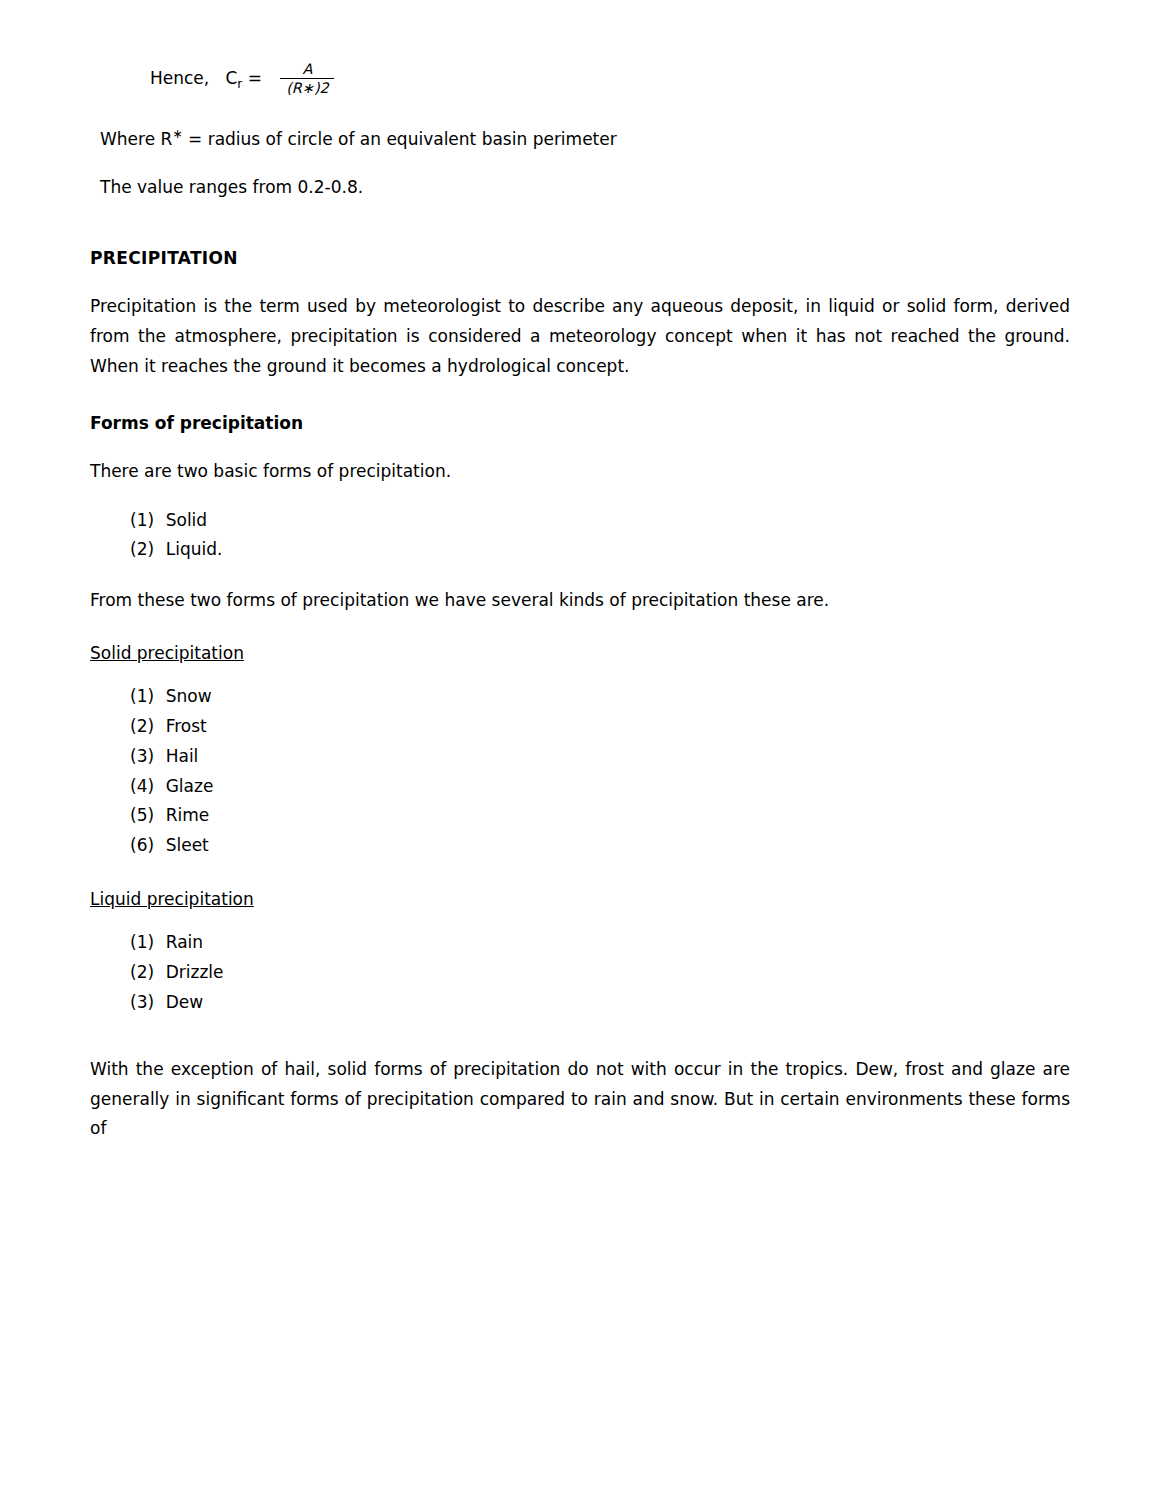Hence, Cr = A(R∗)2
Where R∗ = radius of circle of an equivalent basin perimeter
The value ranges from 0.2-0.8.
PRECIPITATION
Precipitation is the term used by meteorologist to describe any aqueous deposit, in liquid or solid form, derived from the atmosphere, precipitation is considered a meteorology concept when it has not reached the ground. When it reaches the ground it becomes a hydrological concept.
Forms of precipitation
There are two basic forms of precipitation.
(1) Solid
(2) Liquid.
From these two forms of precipitation we have several kinds of precipitation these are.
Solid precipitation
(1) Snow
(2) Frost
(3) Hail
(4) Glaze
(5) Rime
(6) Sleet
Liquid precipitation
(1) Rain
(2) Drizzle
(3) Dew
With the exception of hail, solid forms of precipitation do not with occur in the tropics. Dew, frost and glaze are generally in significant forms of precipitation compared to rain and snow. But in certain environments these forms of